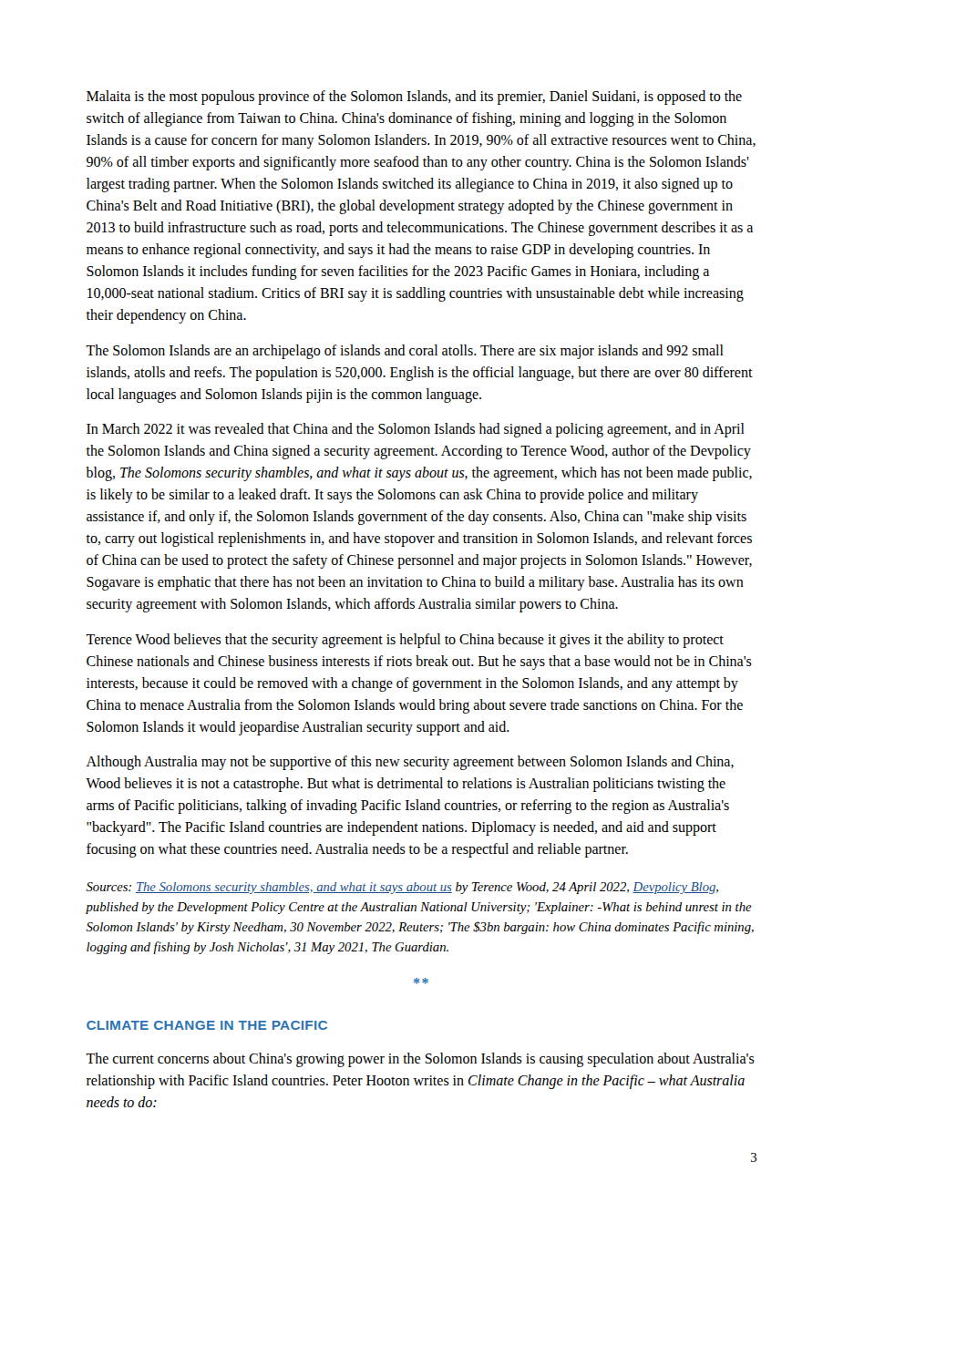Malaita is the most populous province of the Solomon Islands, and its premier, Daniel Suidani, is opposed to the switch of allegiance from Taiwan to China. China's dominance of fishing, mining and logging in the Solomon Islands is a cause for concern for many Solomon Islanders. In 2019, 90% of all extractive resources went to China, 90% of all timber exports and significantly more seafood than to any other country. China is the Solomon Islands' largest trading partner. When the Solomon Islands switched its allegiance to China in 2019, it also signed up to China's Belt and Road Initiative (BRI), the global development strategy adopted by the Chinese government in 2013 to build infrastructure such as road, ports and telecommunications. The Chinese government describes it as a means to enhance regional connectivity, and says it had the means to raise GDP in developing countries. In Solomon Islands it includes funding for seven facilities for the 2023 Pacific Games in Honiara, including a 10,000-seat national stadium. Critics of BRI say it is saddling countries with unsustainable debt while increasing their dependency on China.
The Solomon Islands are an archipelago of islands and coral atolls. There are six major islands and 992 small islands, atolls and reefs. The population is 520,000. English is the official language, but there are over 80 different local languages and Solomon Islands pijin is the common language.
In March 2022 it was revealed that China and the Solomon Islands had signed a policing agreement, and in April the Solomon Islands and China signed a security agreement. According to Terence Wood, author of the Devpolicy blog, The Solomons security shambles, and what it says about us, the agreement, which has not been made public, is likely to be similar to a leaked draft. It says the Solomons can ask China to provide police and military assistance if, and only if, the Solomon Islands government of the day consents. Also, China can "make ship visits to, carry out logistical replenishments in, and have stopover and transition in Solomon Islands, and relevant forces of China can be used to protect the safety of Chinese personnel and major projects in Solomon Islands." However, Sogavare is emphatic that there has not been an invitation to China to build a military base. Australia has its own security agreement with Solomon Islands, which affords Australia similar powers to China.
Terence Wood believes that the security agreement is helpful to China because it gives it the ability to protect Chinese nationals and Chinese business interests if riots break out. But he says that a base would not be in China's interests, because it could be removed with a change of government in the Solomon Islands, and any attempt by China to menace Australia from the Solomon Islands would bring about severe trade sanctions on China. For the Solomon Islands it would jeopardise Australian security support and aid.
Although Australia may not be supportive of this new security agreement between Solomon Islands and China, Wood believes it is not a catastrophe. But what is detrimental to relations is Australian politicians twisting the arms of Pacific politicians, talking of invading Pacific Island countries, or referring to the region as Australia's "backyard". The Pacific Island countries are independent nations. Diplomacy is needed, and aid and support focusing on what these countries need. Australia needs to be a respectful and reliable partner.
Sources: The Solomons security shambles, and what it says about us by Terence Wood, 24 April 2022, Devpolicy Blog, published by the Development Policy Centre at the Australian National University; 'Explainer: -What is behind unrest in the Solomon Islands' by Kirsty Needham, 30 November 2022, Reuters; 'The $3bn bargain: how China dominates Pacific mining, logging and fishing by Josh Nicholas', 31 May 2021, The Guardian.
**
CLIMATE CHANGE IN THE PACIFIC
The current concerns about China's growing power in the Solomon Islands is causing speculation about Australia's relationship with Pacific Island countries. Peter Hooton writes in Climate Change in the Pacific – what Australia needs to do:
3